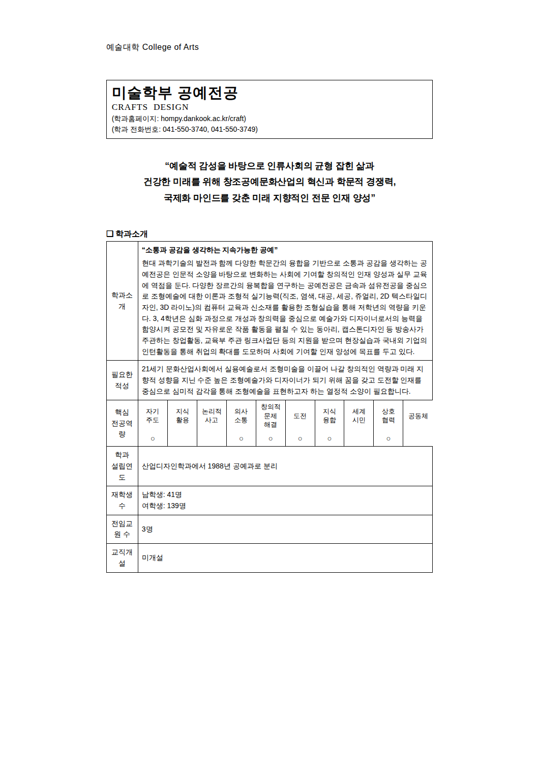예술대학 College of Arts
미술학부 공예전공
CRAFTS DESIGN
(학과홈페이지: hompy.dankook.ac.kr/craft)
(학과 전화번호: 041-550-3740, 041-550-3749)
“예술적 감성을 바탕으로 인류사회의 균형 잡힌 삶과
건강한 미래를 위해 창조공예문화산업의 혁신과 학문적 경쟁력,
국제화 마인드를 갖춘 미래 지향적인 전문 인재 양성”
❑학과소개
| 학과소개 | “소통과 공감을 생각하는 지속가능한 공예” 현대 과학기술의 발전과 함께 다양한 학문간의 융합을 기반으로 소통과 공감을 생각하는 공예전공은 인문적 소양을 바탕으로 변화하는 사회에 기여할 창의적인 인재 양성과 실무 교육에 역점을 둔다. 다양한 장르간의 융복합을 연구하는 공예전공은 금속과 섬유전공을 중심으로 조형예술에 대한 이론과 조형적 실기능력(직조, 염색, 대공, 세공, 쥬얼리, 2D 텍스타일디자인, 3D 라이노)의 컴퓨터 교육과 신소재를 활용한 조형실습을 통해 저학년의 역량을 키운다. 3, 4학년은 심화 과정으로 개성과 창의력을 중심으로 예술가와 디자이너로서의 능력을 함양시켜 공모전 및 자유로운 작품 활동을 펼칠 수 있는 동아리, 캡스톤디자인 등 방송사가 주관하는 창업활동, 교육부 주관 링크사업단 등의 지원을 받으며 현장실습과 국내외 기업의 인턴활동을 통해 취업의 확대를 도모하며 사회에 기여할 인재 양성에 목표를 두고 있다. |
| 필요한 적성 | 21세기 문화산업사회에서 실용예술로서 조형미술을 이끌어 나갈 창의적인 역량과 미래 지향적 성향을 지닌 수준 높은 조형예술가와 디자이너가 되기 위해 꿈을 갖고 도전할 인재를 중심으로 심미적 감각을 통해 조형예술을 표현하고자 하는 열정적 소양이 필요합니다. |
| 핵심 전공역량 | / 자기 주도 / 지식 활용 / 논리적 사고 / 의사 소통 / 창의적 문제 해결 / 도전 / 지식 융합 / 세계 시민 / 상호 협력 / 공동체 / / ○ / / / ○ / ○ / ○ / ○ / / ○ / / |
| 학과 설립연도 | 산업디자인학과에서 1988년 공예과로 분리 |
| 재학생수 | 남학생: 41명 여학생: 139명 |
| 전임교원 수 | 3명 |
| 교직개설 | 미개설 |